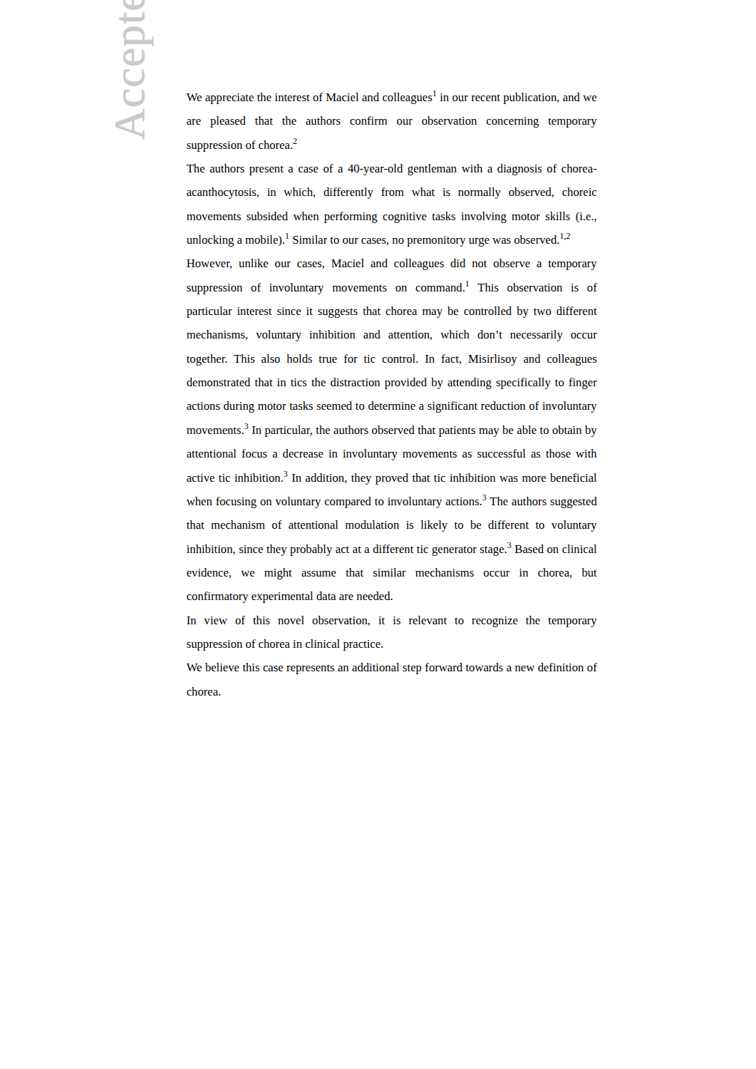Accepted Article Accepted Article
We appreciate the interest of Maciel and colleagues1 in our recent publication, and we are pleased that the authors confirm our observation concerning temporary suppression of chorea.2
The authors present a case of a 40-year-old gentleman with a diagnosis of chorea-acanthocytosis, in which, differently from what is normally observed, choreic movements subsided when performing cognitive tasks involving motor skills (i.e., unlocking a mobile).1 Similar to our cases, no premonitory urge was observed.1,2
However, unlike our cases, Maciel and colleagues did not observe a temporary suppression of involuntary movements on command.1 This observation is of particular interest since it suggests that chorea may be controlled by two different mechanisms, voluntary inhibition and attention, which don’t necessarily occur together. This also holds true for tic control. In fact, Misirlisoy and colleagues demonstrated that in tics the distraction provided by attending specifically to finger actions during motor tasks seemed to determine a significant reduction of involuntary movements.3 In particular, the authors observed that patients may be able to obtain by attentional focus a decrease in involuntary movements as successful as those with active tic inhibition.3 In addition, they proved that tic inhibition was more beneficial when focusing on voluntary compared to involuntary actions.3 The authors suggested that mechanism of attentional modulation is likely to be different to voluntary inhibition, since they probably act at a different tic generator stage.3 Based on clinical evidence, we might assume that similar mechanisms occur in chorea, but confirmatory experimental data are needed.
In view of this novel observation, it is relevant to recognize the temporary suppression of chorea in clinical practice.
We believe this case represents an additional step forward towards a new definition of chorea.